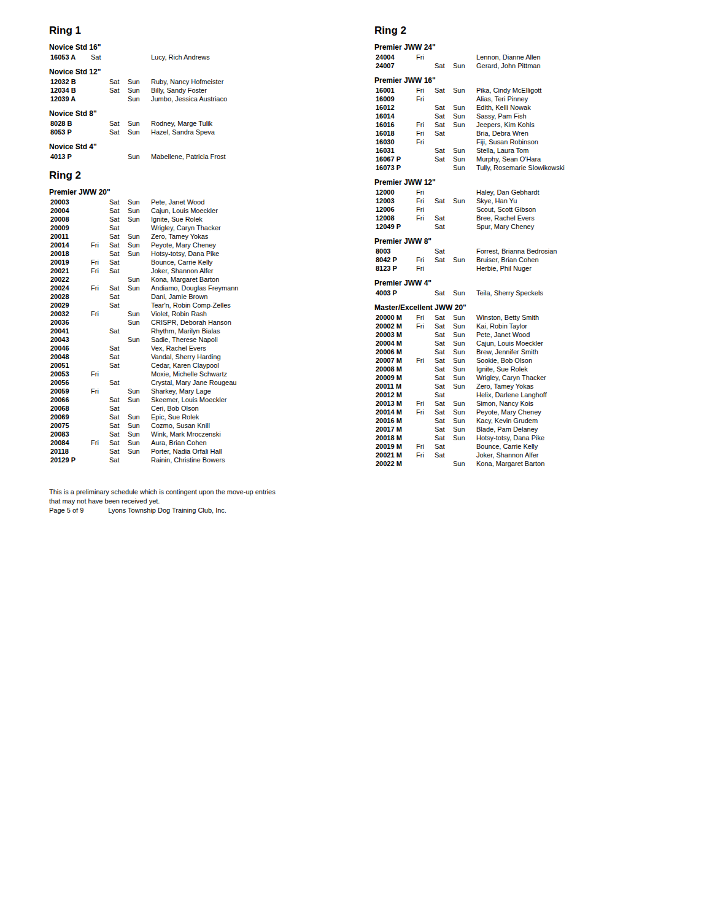Ring 1
Novice Std 16"
| 16053 A | Sat | | | Lucy, Rich Andrews |
Novice Std 12"
| 12032 B | | Sat | Sun | Ruby, Nancy Hofmeister |
| 12034 B | | Sat | Sun | Billy, Sandy Foster |
| 12039 A | | | Sun | Jumbo, Jessica Austriaco |
Novice Std 8"
| 8028 B | | Sat | Sun | Rodney, Marge Tulik |
| 8053 P | | Sat | Sun | Hazel, Sandra Speva |
Novice Std 4"
| 4013 P | | | Sun | Mabellene, Patricia Frost |
Ring 2
Premier JWW 20"
| 20003 | | Sat | Sun | Pete, Janet Wood |
| 20004 | | Sat | Sun | Cajun, Louis Moeckler |
| 20008 | | Sat | Sun | Ignite, Sue Rolek |
| 20009 | | Sat | | Wrigley, Caryn Thacker |
| 20011 | | Sat | Sun | Zero, Tamey Yokas |
| 20014 | Fri | Sat | Sun | Peyote, Mary Cheney |
| 20018 | | Sat | Sun | Hotsy-totsy, Dana Pike |
| 20019 | Fri | Sat | | Bounce, Carrie Kelly |
| 20021 | Fri | Sat | | Joker, Shannon Alfer |
| 20022 | | | Sun | Kona, Margaret Barton |
| 20024 | Fri | Sat | Sun | Andiamo, Douglas Freymann |
| 20028 | | Sat | | Dani, Jamie Brown |
| 20029 | | Sat | | Tear'n, Robin Comp-Zelles |
| 20032 | Fri | | Sun | Violet, Robin Rash |
| 20036 | | | Sun | CRISPR, Deborah Hanson |
| 20041 | | Sat | | Rhythm, Marilyn Bialas |
| 20043 | | | Sun | Sadie, Therese Napoli |
| 20046 | | Sat | | Vex, Rachel Evers |
| 20048 | | Sat | | Vandal, Sherry Harding |
| 20051 | | Sat | | Cedar, Karen Claypool |
| 20053 | Fri | | | Moxie, Michelle Schwartz |
| 20056 | | Sat | | Crystal, Mary Jane Rougeau |
| 20059 | Fri | | Sun | Sharkey, Mary Lage |
| 20066 | | Sat | Sun | Skeemer, Louis Moeckler |
| 20068 | | Sat | | Ceri, Bob Olson |
| 20069 | | Sat | Sun | Epic, Sue Rolek |
| 20075 | | Sat | Sun | Cozmo, Susan Knill |
| 20083 | | Sat | Sun | Wink, Mark Mroczenski |
| 20084 | Fri | Sat | Sun | Aura, Brian Cohen |
| 20118 | | Sat | Sun | Porter, Nadia Orfali Hall |
| 20129 P | | Sat | | Rainin, Christine Bowers |
Ring 2
Premier JWW 24"
| 24004 | Fri | | | Lennon, Dianne Allen |
| 24007 | | Sat | Sun | Gerard, John Pittman |
Premier JWW 16"
| 16001 | Fri | Sat | Sun | Pika, Cindy McElligott |
| 16009 | Fri | | | Alias, Teri Pinney |
| 16012 | | Sat | Sun | Edith, Kelli Nowak |
| 16014 | | Sat | Sun | Sassy, Pam Fish |
| 16016 | Fri | Sat | Sun | Jeepers, Kim Kohls |
| 16018 | Fri | Sat | | Bria, Debra Wren |
| 16030 | Fri | | | Fiji, Susan Robinson |
| 16031 | | Sat | Sun | Stella, Laura Tom |
| 16067 P | | Sat | Sun | Murphy, Sean O'Hara |
| 16073 P | | | Sun | Tully, Rosemarie Slowikowski |
Premier JWW 12"
| 12000 | Fri | | | Haley, Dan Gebhardt |
| 12003 | Fri | Sat | Sun | Skye, Han Yu |
| 12006 | Fri | | | Scout, Scott Gibson |
| 12008 | Fri | Sat | | Bree, Rachel Evers |
| 12049 P | | Sat | | Spur, Mary Cheney |
Premier JWW 8"
| 8003 | | Sat | | Forrest, Brianna Bedrosian |
| 8042 P | Fri | Sat | Sun | Bruiser, Brian Cohen |
| 8123 P | Fri | | | Herbie, Phil Nuger |
Premier JWW 4"
| 4003 P | | Sat | Sun | Teila, Sherry Speckels |
Master/Excellent JWW 20"
| 20000 M | Fri | Sat | Sun | Winston, Betty Smith |
| 20002 M | Fri | Sat | Sun | Kai, Robin Taylor |
| 20003 M | | Sat | Sun | Pete, Janet Wood |
| 20004 M | | Sat | Sun | Cajun, Louis Moeckler |
| 20006 M | | Sat | Sun | Brew, Jennifer Smith |
| 20007 M | Fri | Sat | Sun | Sookie, Bob Olson |
| 20008 M | | Sat | Sun | Ignite, Sue Rolek |
| 20009 M | | Sat | Sun | Wrigley, Caryn Thacker |
| 20011 M | | Sat | Sun | Zero, Tamey Yokas |
| 20012 M | | Sat | | Helix, Darlene Langhoff |
| 20013 M | Fri | Sat | Sun | Simon, Nancy Kois |
| 20014 M | Fri | Sat | Sun | Peyote, Mary Cheney |
| 20016 M | | Sat | Sun | Kacy, Kevin Grudem |
| 20017 M | | Sat | Sun | Blade, Pam Delaney |
| 20018 M | | Sat | Sun | Hotsy-totsy, Dana Pike |
| 20019 M | Fri | Sat | | Bounce, Carrie Kelly |
| 20021 M | Fri | Sat | | Joker, Shannon Alfer |
| 20022 M | | | Sun | Kona, Margaret Barton |
This is a preliminary schedule which is contingent upon the move-up entries
that may not have been received yet.
Page 5 of 9 Lyons Township Dog Training Club, Inc.